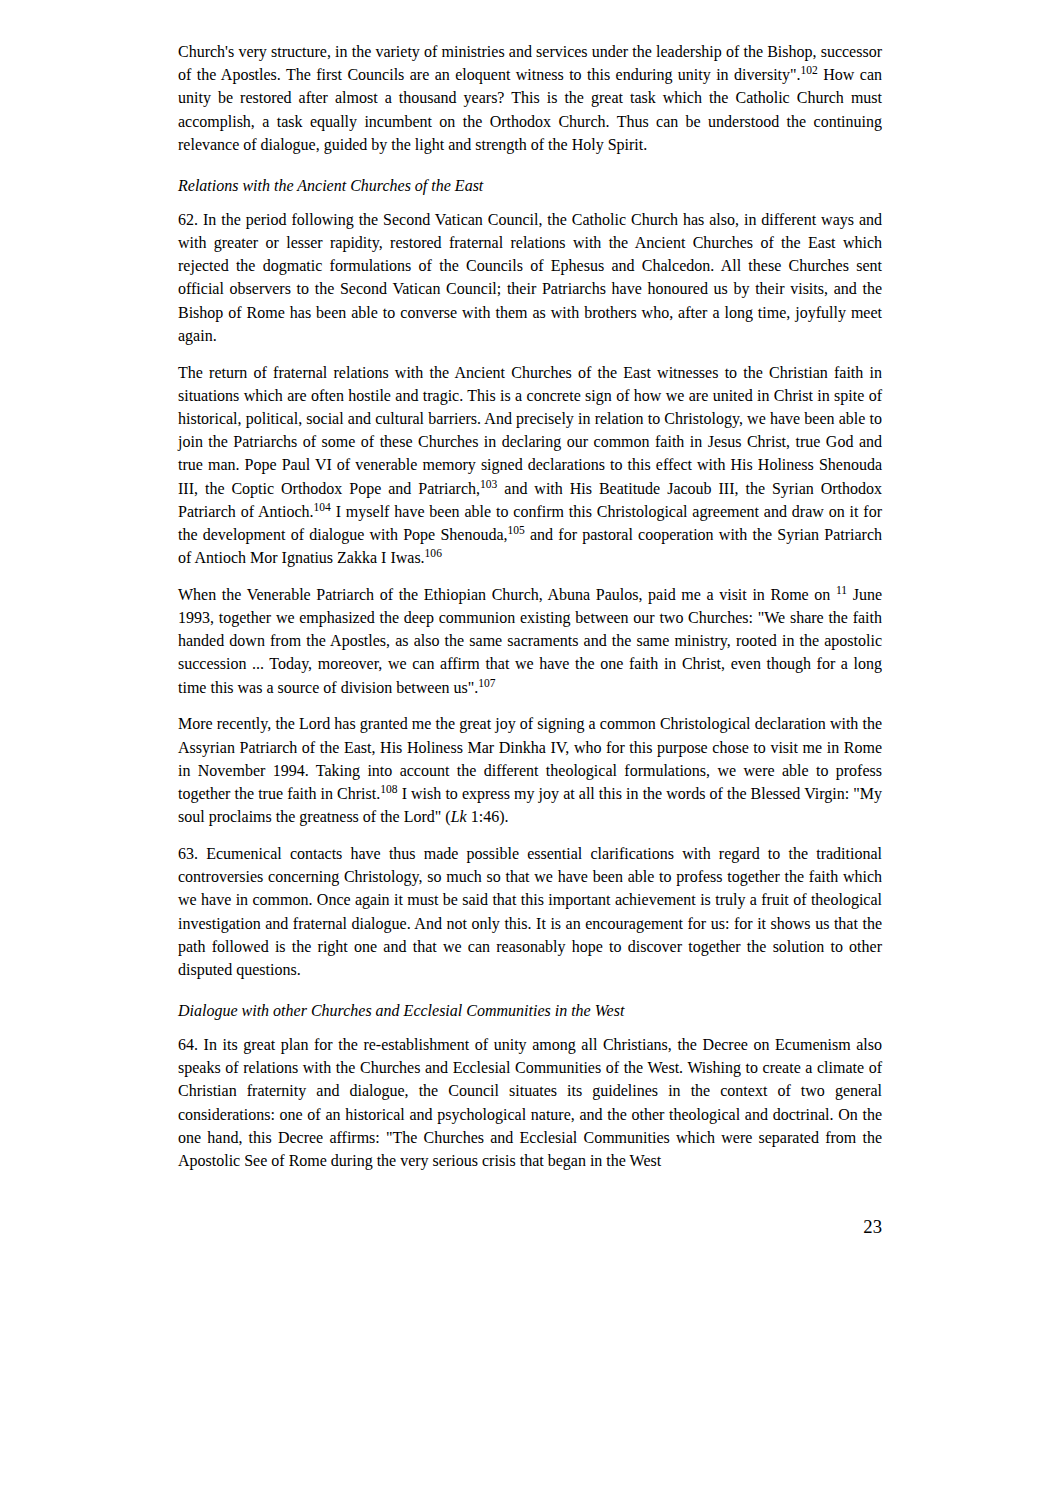Church's very structure, in the variety of ministries and services under the leadership of the Bishop, successor of the Apostles. The first Councils are an eloquent witness to this enduring unity in diversity".102 How can unity be restored after almost a thousand years? This is the great task which the Catholic Church must accomplish, a task equally incumbent on the Orthodox Church. Thus can be understood the continuing relevance of dialogue, guided by the light and strength of the Holy Spirit.
Relations with the Ancient Churches of the East
62. In the period following the Second Vatican Council, the Catholic Church has also, in different ways and with greater or lesser rapidity, restored fraternal relations with the Ancient Churches of the East which rejected the dogmatic formulations of the Councils of Ephesus and Chalcedon. All these Churches sent official observers to the Second Vatican Council; their Patriarchs have honoured us by their visits, and the Bishop of Rome has been able to converse with them as with brothers who, after a long time, joyfully meet again.
The return of fraternal relations with the Ancient Churches of the East witnesses to the Christian faith in situations which are often hostile and tragic. This is a concrete sign of how we are united in Christ in spite of historical, political, social and cultural barriers. And precisely in relation to Christology, we have been able to join the Patriarchs of some of these Churches in declaring our common faith in Jesus Christ, true God and true man. Pope Paul VI of venerable memory signed declarations to this effect with His Holiness Shenouda III, the Coptic Orthodox Pope and Patriarch,103 and with His Beatitude Jacoub III, the Syrian Orthodox Patriarch of Antioch.104 I myself have been able to confirm this Christological agreement and draw on it for the development of dialogue with Pope Shenouda,105 and for pastoral cooperation with the Syrian Patriarch of Antioch Mor Ignatius Zakka I Iwas.106
When the Venerable Patriarch of the Ethiopian Church, Abuna Paulos, paid me a visit in Rome on 11 June 1993, together we emphasized the deep communion existing between our two Churches: "We share the faith handed down from the Apostles, as also the same sacraments and the same ministry, rooted in the apostolic succession ... Today, moreover, we can affirm that we have the one faith in Christ, even though for a long time this was a source of division between us".107
More recently, the Lord has granted me the great joy of signing a common Christological declaration with the Assyrian Patriarch of the East, His Holiness Mar Dinkha IV, who for this purpose chose to visit me in Rome in November 1994. Taking into account the different theological formulations, we were able to profess together the true faith in Christ.108 I wish to express my joy at all this in the words of the Blessed Virgin: "My soul proclaims the greatness of the Lord" (Lk 1:46).
63. Ecumenical contacts have thus made possible essential clarifications with regard to the traditional controversies concerning Christology, so much so that we have been able to profess together the faith which we have in common. Once again it must be said that this important achievement is truly a fruit of theological investigation and fraternal dialogue. And not only this. It is an encouragement for us: for it shows us that the path followed is the right one and that we can reasonably hope to discover together the solution to other disputed questions.
Dialogue with other Churches and Ecclesial Communities in the West
64. In its great plan for the re-establishment of unity among all Christians, the Decree on Ecumenism also speaks of relations with the Churches and Ecclesial Communities of the West. Wishing to create a climate of Christian fraternity and dialogue, the Council situates its guidelines in the context of two general considerations: one of an historical and psychological nature, and the other theological and doctrinal. On the one hand, this Decree affirms: "The Churches and Ecclesial Communities which were separated from the Apostolic See of Rome during the very serious crisis that began in the West
23